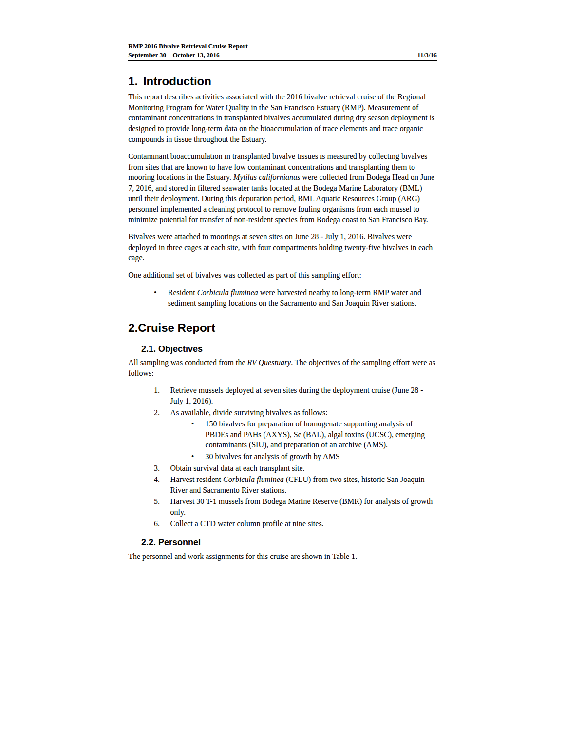RMP 2016 Bivalve Retrieval Cruise Report September 30 – October 13, 2016 11/3/16
1. Introduction
This report describes activities associated with the 2016 bivalve retrieval cruise of the Regional Monitoring Program for Water Quality in the San Francisco Estuary (RMP). Measurement of contaminant concentrations in transplanted bivalves accumulated during dry season deployment is designed to provide long-term data on the bioaccumulation of trace elements and trace organic compounds in tissue throughout the Estuary.
Contaminant bioaccumulation in transplanted bivalve tissues is measured by collecting bivalves from sites that are known to have low contaminant concentrations and transplanting them to mooring locations in the Estuary. Mytilus californianus were collected from Bodega Head on June 7, 2016, and stored in filtered seawater tanks located at the Bodega Marine Laboratory (BML) until their deployment. During this depuration period, BML Aquatic Resources Group (ARG) personnel implemented a cleaning protocol to remove fouling organisms from each mussel to minimize potential for transfer of non-resident species from Bodega coast to San Francisco Bay.
Bivalves were attached to moorings at seven sites on June 28 - July 1, 2016. Bivalves were deployed in three cages at each site, with four compartments holding twenty-five bivalves in each cage.
One additional set of bivalves was collected as part of this sampling effort:
Resident Corbicula fluminea were harvested nearby to long-term RMP water and sediment sampling locations on the Sacramento and San Joaquin River stations.
2. Cruise Report
2.1. Objectives
All sampling was conducted from the RV Questuary. The objectives of the sampling effort were as follows:
Retrieve mussels deployed at seven sites during the deployment cruise (June 28 - July 1, 2016).
As available, divide surviving bivalves as follows:
150 bivalves for preparation of homogenate supporting analysis of PBDEs and PAHs (AXYS), Se (BAL), algal toxins (UCSC), emerging contaminants (SIU), and preparation of an archive (AMS).
30 bivalves for analysis of growth by AMS
Obtain survival data at each transplant site.
Harvest resident Corbicula fluminea (CFLU) from two sites, historic San Joaquin River and Sacramento River stations.
Harvest 30 T-1 mussels from Bodega Marine Reserve (BMR) for analysis of growth only.
Collect a CTD water column profile at nine sites.
2.2. Personnel
The personnel and work assignments for this cruise are shown in Table 1.